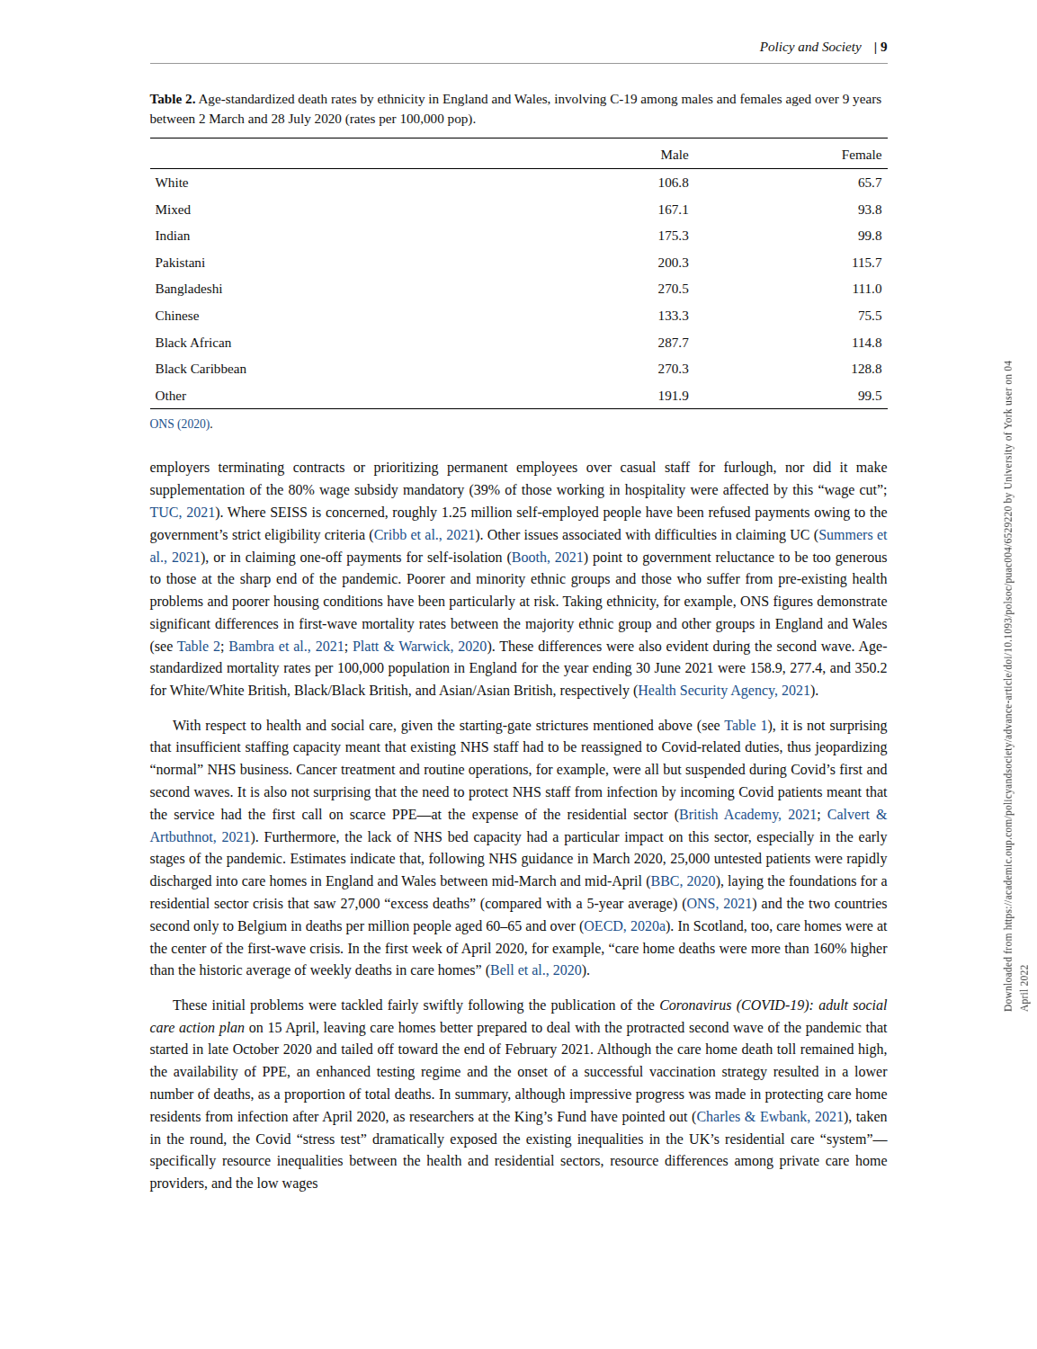Downloaded from https://academic.oup.com/policyandsociety/advance-article/doi/10.1093/polsoc/puac004/6529220 by University of York user on 04 April 2022
Policy and Society| 9
Table 2. Age-standardized death rates by ethnicity in England and Wales, involving C-19 among males and females aged over 9 years between 2 March and 28 July 2020 (rates per 100,000 pop).
| | Male | Female |
| --- | --- | --- |
| White | 106.8 | 65.7 |
| Mixed | 167.1 | 93.8 |
| Indian | 175.3 | 99.8 |
| Pakistani | 200.3 | 115.7 |
| Bangladeshi | 270.5 | 111.0 |
| Chinese | 133.3 | 75.5 |
| Black African | 287.7 | 114.8 |
| Black Caribbean | 270.3 | 128.8 |
| Other | 191.9 | 99.5 |
ONS (2020).
employers terminating contracts or prioritizing permanent employees over casual staff for furlough, nor did it make supplementation of the 80% wage subsidy mandatory (39% of those working in hospitality were affected by this “wage cut”; TUC, 2021). Where SEISS is concerned, roughly 1.25 million self-employed people have been refused payments owing to the government’s strict eligibility criteria (Cribb et al., 2021). Other issues associated with difficulties in claiming UC (Summers et al., 2021), or in claiming one-off payments for self-isolation (Booth, 2021) point to government reluctance to be too generous to those at the sharp end of the pandemic. Poorer and minority ethnic groups and those who suffer from pre-existing health problems and poorer housing conditions have been particularly at risk. Taking ethnicity, for example, ONS figures demonstrate significant differences in first-wave mortality rates between the majority ethnic group and other groups in England and Wales (see Table 2; Bambra et al., 2021; Platt & Warwick, 2020). These differences were also evident during the second wave. Age-standardized mortality rates per 100,000 population in England for the year ending 30 June 2021 were 158.9, 277.4, and 350.2 for White/White British, Black/Black British, and Asian/Asian British, respectively (Health Security Agency, 2021).
With respect to health and social care, given the starting-gate strictures mentioned above (see Table 1), it is not surprising that insufficient staffing capacity meant that existing NHS staff had to be reassigned to Covid-related duties, thus jeopardizing “normal” NHS business. Cancer treatment and routine operations, for example, were all but suspended during Covid’s first and second waves. It is also not surprising that the need to protect NHS staff from infection by incoming Covid patients meant that the service had the first call on scarce PPE—at the expense of the residential sector (British Academy, 2021; Calvert & Artbuthnot, 2021). Furthermore, the lack of NHS bed capacity had a particular impact on this sector, especially in the early stages of the pandemic. Estimates indicate that, following NHS guidance in March 2020, 25,000 untested patients were rapidly discharged into care homes in England and Wales between mid-March and mid-April (BBC, 2020), laying the foundations for a residential sector crisis that saw 27,000 “excess deaths” (compared with a 5-year average) (ONS, 2021) and the two countries second only to Belgium in deaths per million people aged 60–65 and over (OECD, 2020a). In Scotland, too, care homes were at the center of the first-wave crisis. In the first week of April 2020, for example, “care home deaths were more than 160% higher than the historic average of weekly deaths in care homes” (Bell et al., 2020).
These initial problems were tackled fairly swiftly following the publication of the Coronavirus (COVID-19): adult social care action plan on 15 April, leaving care homes better prepared to deal with the protracted second wave of the pandemic that started in late October 2020 and tailed off toward the end of February 2021. Although the care home death toll remained high, the availability of PPE, an enhanced testing regime and the onset of a successful vaccination strategy resulted in a lower number of deaths, as a proportion of total deaths. In summary, although impressive progress was made in protecting care home residents from infection after April 2020, as researchers at the King’s Fund have pointed out (Charles & Ewbank, 2021), taken in the round, the Covid “stress test” dramatically exposed the existing inequalities in the UK’s residential care “system”—specifically resource inequalities between the health and residential sectors, resource differences among private care home providers, and the low wages